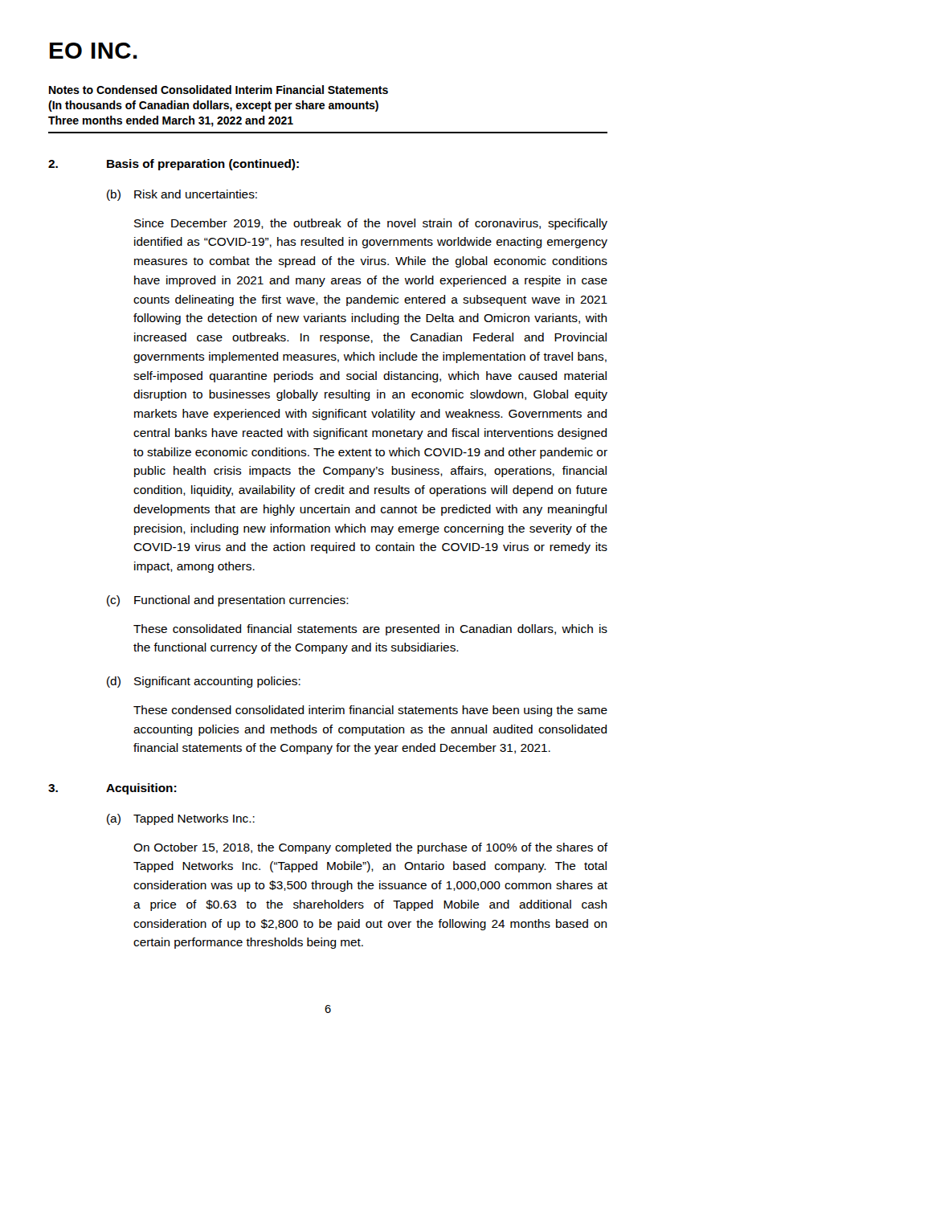EO INC.
Notes to Condensed Consolidated Interim Financial Statements
(In thousands of Canadian dollars, except per share amounts)
Three months ended March 31, 2022 and 2021
2. Basis of preparation (continued):
(b) Risk and uncertainties:
Since December 2019, the outbreak of the novel strain of coronavirus, specifically identified as “COVID-19”, has resulted in governments worldwide enacting emergency measures to combat the spread of the virus. While the global economic conditions have improved in 2021 and many areas of the world experienced a respite in case counts delineating the first wave, the pandemic entered a subsequent wave in 2021 following the detection of new variants including the Delta and Omicron variants, with increased case outbreaks. In response, the Canadian Federal and Provincial governments implemented measures, which include the implementation of travel bans, self-imposed quarantine periods and social distancing, which have caused material disruption to businesses globally resulting in an economic slowdown, Global equity markets have experienced with significant volatility and weakness. Governments and central banks have reacted with significant monetary and fiscal interventions designed to stabilize economic conditions. The extent to which COVID-19 and other pandemic or public health crisis impacts the Company’s business, affairs, operations, financial condition, liquidity, availability of credit and results of operations will depend on future developments that are highly uncertain and cannot be predicted with any meaningful precision, including new information which may emerge concerning the severity of the COVID-19 virus and the action required to contain the COVID-19 virus or remedy its impact, among others.
(c) Functional and presentation currencies:
These consolidated financial statements are presented in Canadian dollars, which is the functional currency of the Company and its subsidiaries.
(d) Significant accounting policies:
These condensed consolidated interim financial statements have been using the same accounting policies and methods of computation as the annual audited consolidated financial statements of the Company for the year ended December 31, 2021.
3. Acquisition:
(a) Tapped Networks Inc.:
On October 15, 2018, the Company completed the purchase of 100% of the shares of Tapped Networks Inc. (“Tapped Mobile”), an Ontario based company. The total consideration was up to $3,500 through the issuance of 1,000,000 common shares at a price of $0.63 to the shareholders of Tapped Mobile and additional cash consideration of up to $2,800 to be paid out over the following 24 months based on certain performance thresholds being met.
6